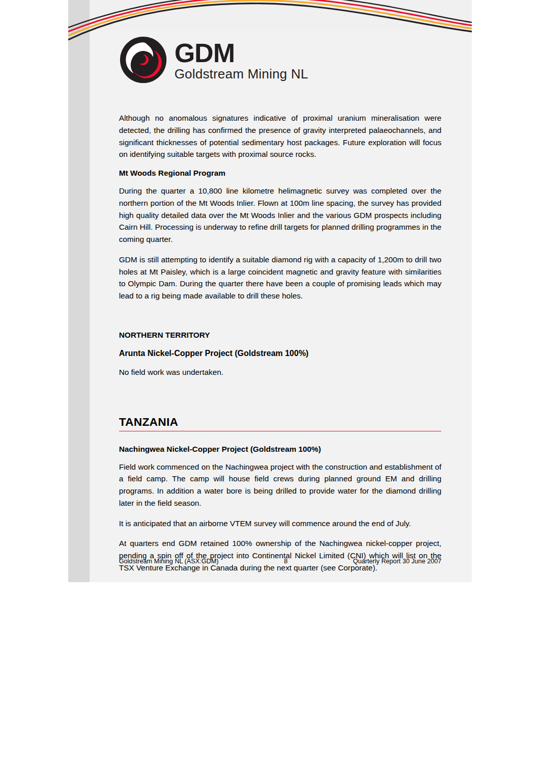GDM Goldstream Mining NL
Although no anomalous signatures indicative of proximal uranium mineralisation were detected, the drilling has confirmed the presence of gravity interpreted palaeochannels, and significant thicknesses of potential sedimentary host packages. Future exploration will focus on identifying suitable targets with proximal source rocks.
Mt Woods Regional Program
During the quarter a 10,800 line kilometre helimagnetic survey was completed over the northern portion of the Mt Woods Inlier. Flown at 100m line spacing, the survey has provided high quality detailed data over the Mt Woods Inlier and the various GDM prospects including Cairn Hill. Processing is underway to refine drill targets for planned drilling programmes in the coming quarter.
GDM is still attempting to identify a suitable diamond rig with a capacity of 1,200m to drill two holes at Mt Paisley, which is a large coincident magnetic and gravity feature with similarities to Olympic Dam. During the quarter there have been a couple of promising leads which may lead to a rig being made available to drill these holes.
NORTHERN TERRITORY
Arunta Nickel-Copper Project (Goldstream 100%)
No field work was undertaken.
TANZANIA
Nachingwea Nickel-Copper Project (Goldstream 100%)
Field work commenced on the Nachingwea project with the construction and establishment of a field camp. The camp will house field crews during planned ground EM and drilling programs. In addition a water bore is being drilled to provide water for the diamond drilling later in the field season.
It is anticipated that an airborne VTEM survey will commence around the end of July.
At quarters end GDM retained 100% ownership of the Nachingwea nickel-copper project, pending a spin off of the project into Continental Nickel Limited (CNI) which will list on the TSX Venture Exchange in Canada during the next quarter (see Corporate).
Goldstream Mining NL (ASX:GDM) 8 Quarterly Report 30 June 2007